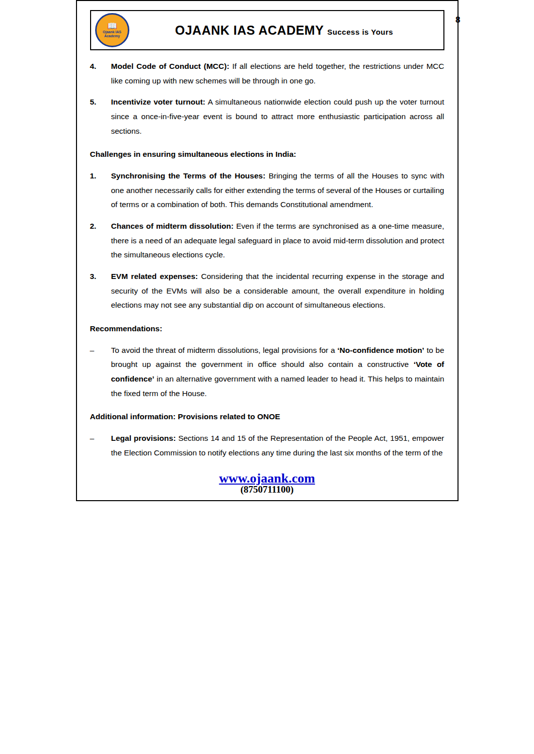📖
Ojaank IAS
Academy
OJAANK IAS ACADEMY Success is Yours
8
4.
Model Code of Conduct (MCC): If all elections are held together, the restrictions under MCC like coming up with new schemes will be through in one go.
5.
Incentivize voter turnout: A simultaneous nationwide election could push up the voter turnout since a once-in-five-year event is bound to attract more enthusiastic participation across all sections.
Challenges in ensuring simultaneous elections in India:
1.
Synchronising the Terms of the Houses: Bringing the terms of all the Houses to sync with one another necessarily calls for either extending the terms of several of the Houses or curtailing of terms or a combination of both. This demands Constitutional amendment.
2.
Chances of midterm dissolution: Even if the terms are synchronised as a one-time measure, there is a need of an adequate legal safeguard in place to avoid mid-term dissolution and protect the simultaneous elections cycle.
3.
EVM related expenses: Considering that the incidental recurring expense in the storage and security of the EVMs will also be a considerable amount, the overall expenditure in holding elections may not see any substantial dip on account of simultaneous elections.
Recommendations:
–
To avoid the threat of midterm dissolutions, legal provisions for a ‘No-confidence motion’ to be brought up against the government in office should also contain a constructive ‘Vote of confidence’ in an alternative government with a named leader to head it. This helps to maintain the fixed term of the House.
Additional information: Provisions related to ONOE
–
Legal provisions: Sections 14 and 15 of the Representation of the People Act, 1951, empower the Election Commission to notify elections any time during the last six months of the term of the
www.ojaank.com
(8750711100)